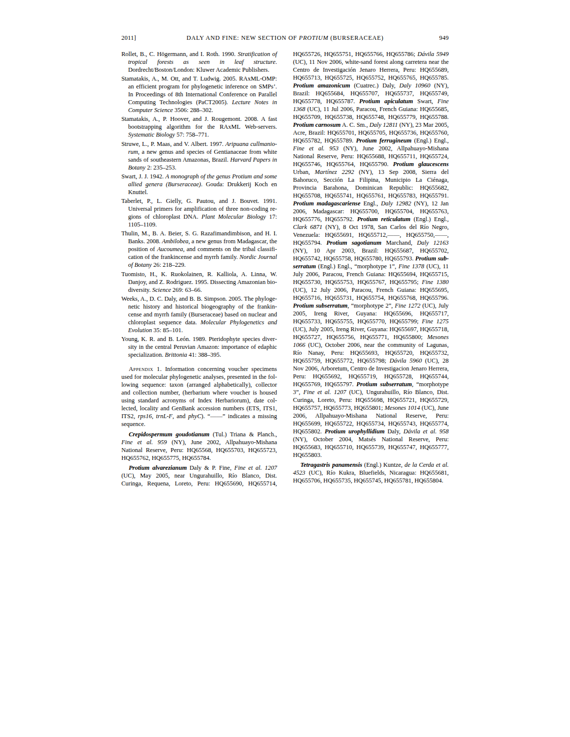2011]
Daly and Fine: New Section of Protium (Burseraceae)
949
Rollet, B., C. Högermann, and I. Roth. 1990. Stratification of tropical forests as seen in leaf structure. Dordrecht/Boston/London: Kluwer Academic Publishers.
Stamatakis, A., M. Ott, and T. Ludwig. 2005. RAxML-OMP: an efficient program for phylogenetic inference on SMPs’. In Proceedings of 8th International Conference on Parallel Computing Technologies (PaCT2005). Lecture Notes in Computer Science 3506: 288–302.
Stamatakis, A., P. Hoover, and J. Rougemont. 2008. A fast bootstrapping algorithm for the RAxML Web-servers. Systematic Biology 57: 758–771.
Struwe, L., P. Maas, and V. Albert. 1997. Aripuana cullmaniorum, a new genus and species of Gentianaceae from white sands of southeastern Amazonas, Brazil. Harvard Papers in Botany 2: 235–253.
Swart, J. J. 1942. A monograph of the genus Protium and some allied genera (Burseraceae). Gouda: Drukkerij Koch en Knuttel.
Taberlet, P., L. Gielly, G. Pautou, and J. Bouvet. 1991. Universal primers for amplification of three non-coding regions of chloroplast DNA. Plant Molecular Biology 17: 1105–1109.
Thulin, M., B. A. Beier, S. G. Razafimandimbison, and H. I. Banks. 2008. Ambilobea, a new genus from Madagascar, the position of Aucoumea, and comments on the tribal classification of the frankincense and myrrh family. Nordic Journal of Botany 26: 218–229.
Tuomisto, H., K. Ruokolainen, R. Kalliola, A. Linna, W. Danjoy, and Z. Rodriguez. 1995. Dissecting Amazonian biodiversity. Science 269: 63–66.
Weeks, A., D. C. Daly, and B. B. Simpson. 2005. The phylogenetic history and historical biogeography of the frankincense and myrrh family (Burseraceae) based on nuclear and chloroplast sequence data. Molecular Phylogenetics and Evolution 35: 85–101.
Young, K. R. and B. León. 1989. Pteridophyte species diversity in the central Peruvian Amazon: importance of edaphic specialization. Brittonia 41: 388–395.
Appendix 1. Information concerning voucher specimens used for molecular phylogenetic analyses, presented in the following sequence: taxon (arranged alphabetically), collector and collection number, (herbarium where voucher is housed using standard acronyms of Index Herbariorum), date collected, locality and GenBank accession numbers (ETS, ITS1, ITS2, rps16, trnL-F, and phyC). “——” indicates a missing sequence.
Crepidospermum goudotianum (Tul.) Triana & Planch., Fine et al. 959 (NY), June 2002, Allpahuayo-Mishana National Reserve, Peru: HQ65568, HQ655703, HQ655723, HQ655762, HQ655775, HQ655784.
Protium alvarezianum Daly & P. Fine, Fine et al. 1207 (UC), May 2005, near Ungurahuillo, Río Blanco, Dist. Curinga, Requena, Loreto, Peru: HQ655690, HQ655714, HQ655726, HQ655751, HQ655766, HQ655786; Dávila 5949 (UC), 11 Nov 2006, white-sand forest along carretera near the Centro de Investigación Jenaro Herrera, Peru: HQ655689, HQ655713, HQ655725, HQ655752, HQ655765, HQ655785. Protium amazonicum (Cuatrec.) Daly, Daly 10960 (NY), Brazil: HQ655684, HQ655707, HQ655737, HQ655749, HQ655778, HQ655787. Protium apiculatum Swart, Fine 1368 (UC), 11 Jul 2006, Paracou, French Guiana: HQ655685, HQ655709, HQ655738, HQ655748, HQ655779, HQ655788. Protium carnosum A. C. Sm., Daly 12811 (NY), 23 Mar 2005, Acre, Brazil: HQ655701, HQ655705, HQ655736, HQ655760, HQ655782, HQ655789. Protium ferrugineum (Engl.) Engl., Fine et al. 953 (NY), June 2002, Allpahuayo-Mishana National Reserve, Peru: HQ655688, HQ655711, HQ655724, HQ655746, HQ655764, HQ655790. Protium glaucescens Urban, Martínez 2292 (NY), 13 Sep 2008, Sierra del Bahoruco, Sección La Filipina, Municipio La Ciénaga, Provincia Barahona, Dominican Republic: HQ655682, HQ655708, HQ655741, HQ655761, HQ655783, HQ655791. Protium madagascariense Engl., Daly 12982 (NY), 12 Jan 2006, Madagascar: HQ655700, HQ655704, HQ655763, HQ655776, HQ655792. Protium reticulatum (Engl.) Engl., Clark 6871 (NY), 8 Oct 1978, San Carlos del Río Negro, Venezuela: HQ655691, HQ655712,——, HQ655750,——, HQ655794. Protium sagotianum Marchand, Daly 12163 (NY), 10 Apr 2003, Brazil: HQ655687, HQ655702, HQ655742, HQ655758, HQ655780, HQ655793. Protium subserratum (Engl.) Engl., “morphotype 1”, Fine 1378 (UC), 11 July 2006, Paracou, French Guiana: HQ655694, HQ655715, HQ655730, HQ655753, HQ655767, HQ655795; Fine 1380 (UC), 12 July 2006, Paracou, French Guiana: HQ655695, HQ655716, HQ655731, HQ655754, HQ655768, HQ655796. Protium subserratum, “morphotype 2”, Fine 1272 (UC), July 2005, Ireng River, Guyana: HQ655696, HQ655717, HQ655733, HQ655755, HQ655770, HQ655799; Fine 1275 (UC), July 2005, Ireng River, Guyana: HQ655697, HQ655718, HQ655727, HQ655756, HQ655771, HQ655800; Mesones 1066 (UC), October 2006, near the community of Lagunas, Río Nanay, Peru: HQ655693, HQ655720, HQ655732, HQ655759, HQ655772, HQ655798; Dávila 5960 (UC), 28 Nov 2006, Arboretum, Centro de Investigacion Jenaro Herrera, Peru: HQ655692, HQ655719, HQ655728, HQ655744, HQ655769, HQ655797. Protium subserratum, “morphotype 3”, Fine et al. 1207 (UC), Ungurahuillo, Río Blanco, Dist. Curinga, Loreto, Peru: HQ655698, HQ655721, HQ655729, HQ655757, HQ655773, HQ655801; Mesones 1014 (UC), June 2006, Allpahuayo-Mishana National Reserve, Peru: HQ655699, HQ655722, HQ655734, HQ655743, HQ655774, HQ655802. Protium urophyllidium Daly, Dávila et al. 958 (NY), October 2004, Matsés National Reserve, Peru: HQ655683, HQ655710, HQ655739, HQ655747, HQ655777, HQ655803.
Tetragastris panamensis (Engl.) Kuntze, de la Cerda et al. 4523 (UC), Río Kukra, Bluefields, Nicaragua: HQ655681, HQ655706, HQ655735, HQ655745, HQ655781, HQ655804.